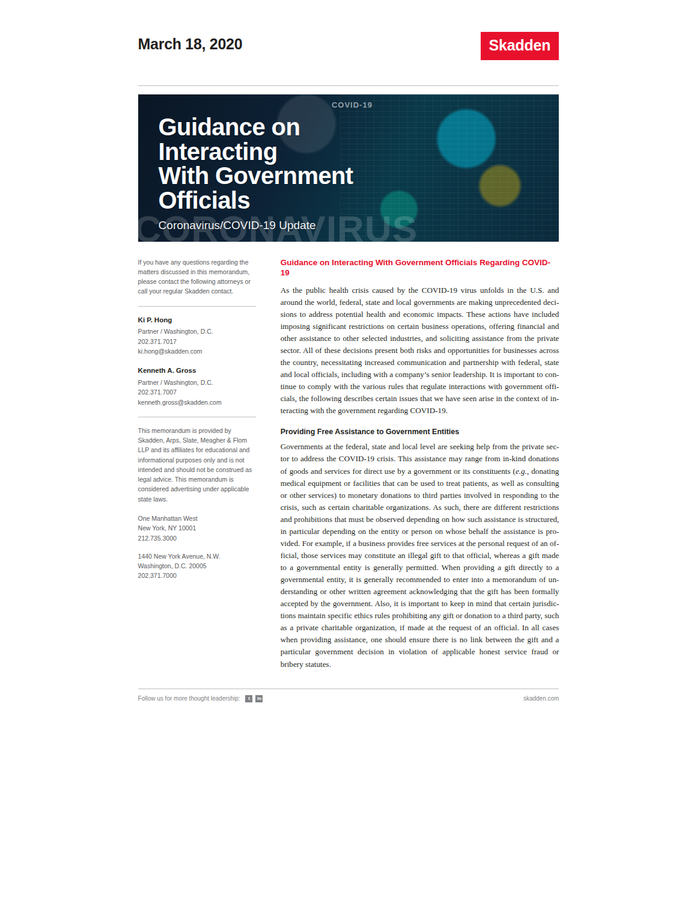March 18, 2020
Skadden
COVID-19
Guidance on Interacting
With Government Officials
Coronavirus/COVID-19 Update
If you have any questions regarding the matters discussed in this memorandum, please contact the following attorneys or call your regular Skadden contact.
Ki P. Hong
Partner / Washington, D.C.
202.371.7017
ki.hong@skadden.com
Kenneth A. Gross
Partner / Washington, D.C.
202.371.7007
kenneth.gross@skadden.com
This memorandum is provided by Skadden, Arps, Slate, Meagher & Flom LLP and its affiliates for educational and informational purposes only and is not intended and should not be construed as legal advice. This memorandum is considered advertising under applicable state laws.
One Manhattan West
New York, NY 10001
212.735.3000
1440 New York Avenue, N.W.
Washington, D.C. 20005
202.371.7000
Guidance on Interacting With Government Officials Regarding COVID-19
As the public health crisis caused by the COVID-19 virus unfolds in the U.S. and around the world, federal, state and local governments are making unprecedented decisions to address potential health and economic impacts. These actions have included imposing significant restrictions on certain business operations, offering financial and other assistance to other selected industries, and soliciting assistance from the private sector. All of these decisions present both risks and opportunities for businesses across the country, necessitating increased communication and partnership with federal, state and local officials, including with a company’s senior leadership. It is important to continue to comply with the various rules that regulate interactions with government officials, the following describes certain issues that we have seen arise in the context of interacting with the government regarding COVID-19.
Providing Free Assistance to Government Entities
Governments at the federal, state and local level are seeking help from the private sector to address the COVID-19 crisis. This assistance may range from in-kind donations of goods and services for direct use by a government or its constituents (e.g., donating medical equipment or facilities that can be used to treat patients, as well as consulting or other services) to monetary donations to third parties involved in responding to the crisis, such as certain charitable organizations. As such, there are different restrictions and prohibitions that must be observed depending on how such assistance is structured, in particular depending on the entity or person on whose behalf the assistance is provided. For example, if a business provides free services at the personal request of an official, those services may constitute an illegal gift to that official, whereas a gift made to a governmental entity is generally permitted. When providing a gift directly to a governmental entity, it is generally recommended to enter into a memorandum of understanding or other written agreement acknowledging that the gift has been formally accepted by the government. Also, it is important to keep in mind that certain jurisdictions maintain specific ethics rules prohibiting any gift or donation to a third party, such as a private charitable organization, if made at the request of an official. In all cases when providing assistance, one should ensure there is no link between the gift and a particular government decision in violation of applicable honest service fraud or bribery statutes.
Follow us for more thought leadership: tin
skadden.com